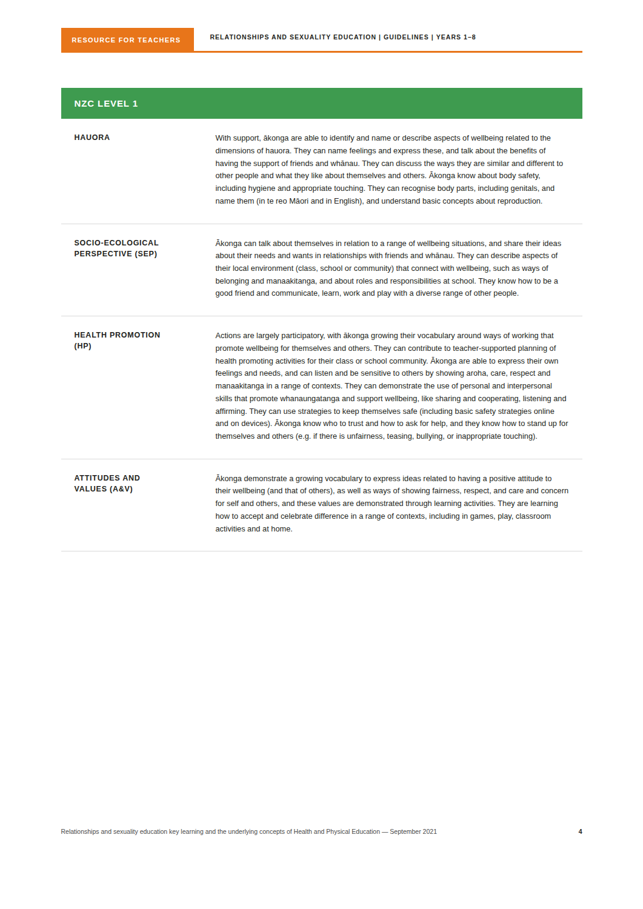RESOURCE FOR TEACHERS
RELATIONSHIPS AND SEXUALITY EDUCATION | GUIDELINES | YEARS 1–8
NZC LEVEL 1
| HAUORA | With support, ākonga are able to identify and name or describe aspects of wellbeing related to the dimensions of hauora. They can name feelings and express these, and talk about the benefits of having the support of friends and whānau. They can discuss the ways they are similar and different to other people and what they like about themselves and others. Ākonga know about body safety, including hygiene and appropriate touching. They can recognise body parts, including genitals, and name them (in te reo Māori and in English), and understand basic concepts about reproduction. |
| SOCIO-ECOLOGICAL PERSPECTIVE (SEP) | Ākonga can talk about themselves in relation to a range of wellbeing situations, and share their ideas about their needs and wants in relationships with friends and whānau. They can describe aspects of their local environment (class, school or community) that connect with wellbeing, such as ways of belonging and manaakitanga, and about roles and responsibilities at school. They know how to be a good friend and communicate, learn, work and play with a diverse range of other people. |
| HEALTH PROMOTION (HP) | Actions are largely participatory, with ākonga growing their vocabulary around ways of working that promote wellbeing for themselves and others. They can contribute to teacher-supported planning of health promoting activities for their class or school community. Ākonga are able to express their own feelings and needs, and can listen and be sensitive to others by showing aroha, care, respect and manaakitanga in a range of contexts. They can demonstrate the use of personal and interpersonal skills that promote whanaungatanga and support wellbeing, like sharing and cooperating, listening and affirming. They can use strategies to keep themselves safe (including basic safety strategies online and on devices). Ākonga know who to trust and how to ask for help, and they know how to stand up for themselves and others (e.g. if there is unfairness, teasing, bullying, or inappropriate touching). |
| ATTITUDES AND VALUES (A&V) | Ākonga demonstrate a growing vocabulary to express ideas related to having a positive attitude to their wellbeing (and that of others), as well as ways of showing fairness, respect, and care and concern for self and others, and these values are demonstrated through learning activities. They are learning how to accept and celebrate difference in a range of contexts, including in games, play, classroom activities and at home. |
Relationships and sexuality education key learning and the underlying concepts of Health and Physical Education — September 2021 4